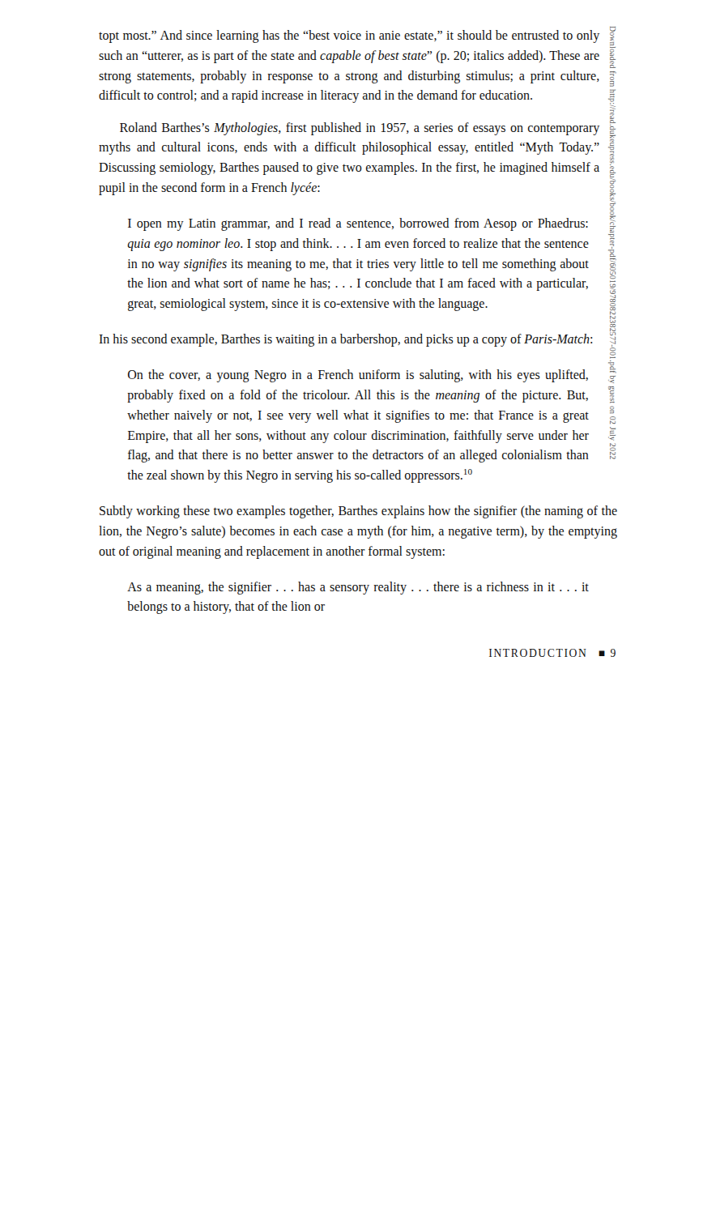Downloaded from http://read.dukeupress.edu/books/book/chapter-pdf/605019/9780822382577-001.pdf by guest on 02 July 2022
topt most.” And since learning has the “best voice in anie estate,” it should be entrusted to only such an “utterer, as is part of the state and capable of best state” (p. 20; italics added). These are strong statements, probably in response to a strong and disturbing stimulus; a print culture, difficult to control; and a rapid increase in literacy and in the demand for education.
Roland Barthes’s Mythologies, first published in 1957, a series of essays on contemporary myths and cultural icons, ends with a difficult philosophical essay, entitled “Myth Today.” Discussing semiology, Barthes paused to give two examples. In the first, he imagined himself a pupil in the second form in a French lycée:
I open my Latin grammar, and I read a sentence, borrowed from Aesop or Phaedrus: quia ego nominor leo. I stop and think. . . . I am even forced to realize that the sentence in no way signifies its meaning to me, that it tries very little to tell me something about the lion and what sort of name he has; . . . I conclude that I am faced with a particular, great, semiological system, since it is co-extensive with the language.
In his second example, Barthes is waiting in a barbershop, and picks up a copy of Paris-Match:
On the cover, a young Negro in a French uniform is saluting, with his eyes uplifted, probably fixed on a fold of the tricolour. All this is the meaning of the picture. But, whether naively or not, I see very well what it signifies to me: that France is a great Empire, that all her sons, without any colour discrimination, faithfully serve under her flag, and that there is no better answer to the detractors of an alleged colonialism than the zeal shown by this Negro in serving his so-called oppressors.10
Subtly working these two examples together, Barthes explains how the signifier (the naming of the lion, the Negro’s salute) becomes in each case a myth (for him, a negative term), by the emptying out of original meaning and replacement in another formal system:
As a meaning, the signifier . . . has a sensory reality . . . there is a richness in it . . . it belongs to a history, that of the lion or
INTRODUCTION ■ 9